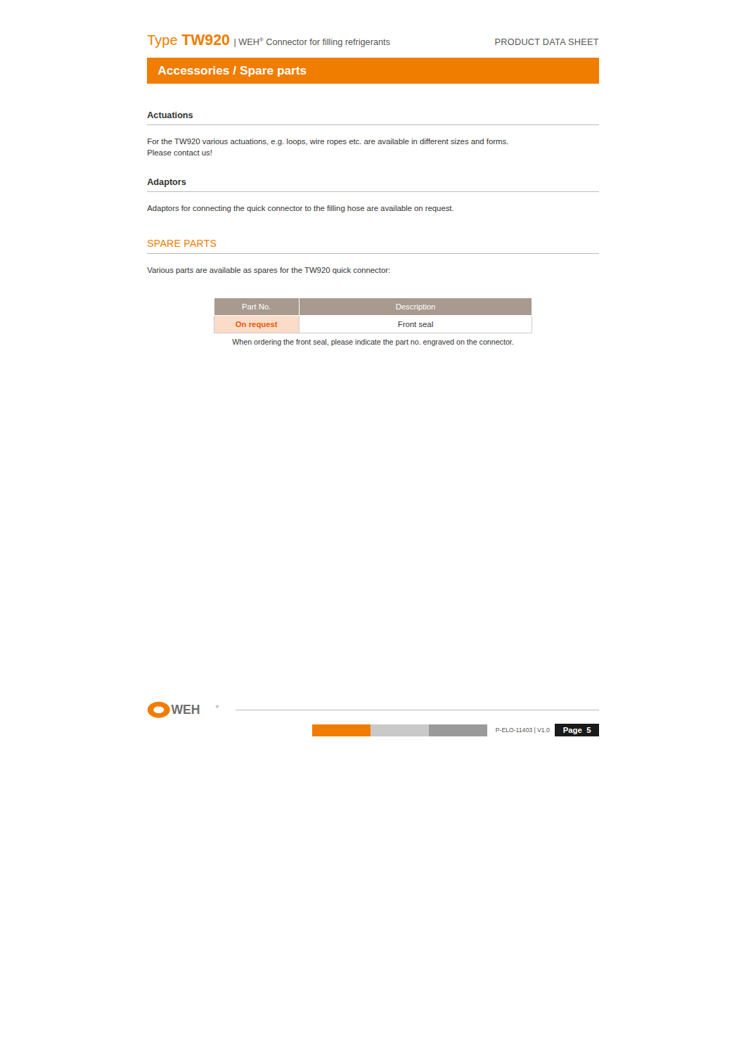Type TW920 | WEH® Connector for filling refrigerants
PRODUCT DATA SHEET
Accessories / Spare parts
Actuations
For the TW920 various actuations, e.g. loops, wire ropes etc. are available in different sizes and forms.
Please contact us!
Adaptors
Adaptors for connecting the quick connector to the filling hose are available on request.
SPARE PARTS
Various parts are available as spares for the TW920 quick connector:
| Part No. | Description |
| --- | --- |
| On request | Front seal |
When ordering the front seal, please indicate the part no. engraved on the connector.
WEH ®
P-ELO-11403 | V1.0
Page 5